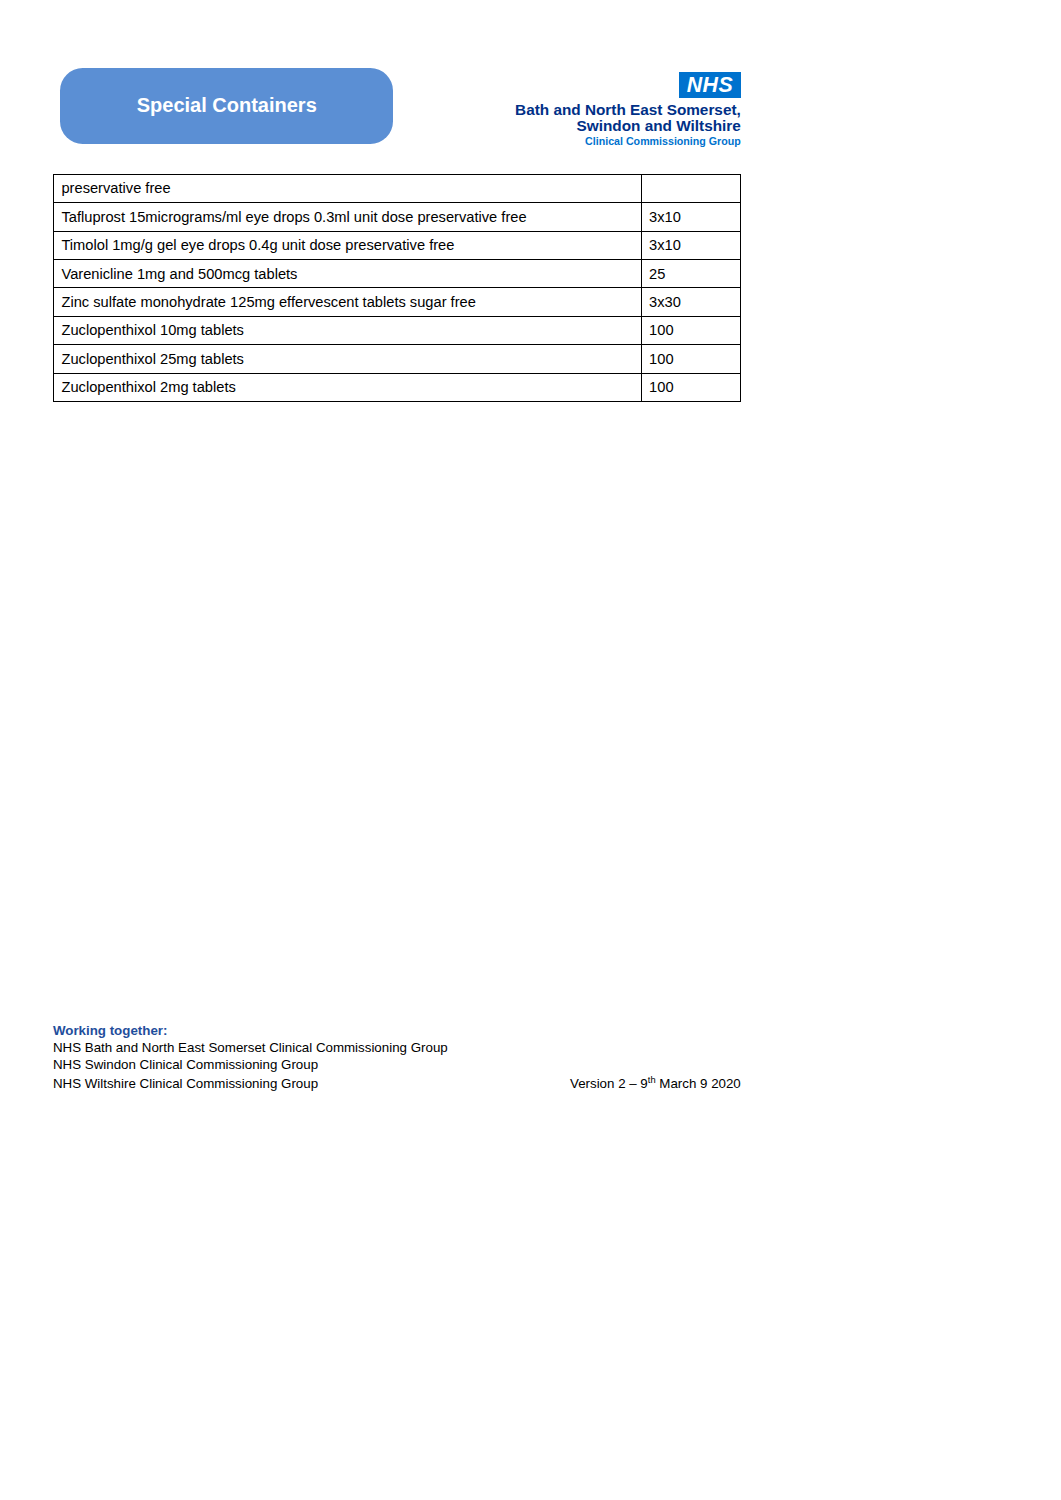Special Containers
NHS
Bath and North East Somerset,
Swindon and Wiltshire
Clinical Commissioning Group
| preservative free | |
| Tafluprost 15micrograms/ml eye drops 0.3ml unit dose preservative free | 3x10 |
| Timolol 1mg/g gel eye drops 0.4g unit dose preservative free | 3x10 |
| Varenicline 1mg and 500mcg tablets | 25 |
| Zinc sulfate monohydrate 125mg effervescent tablets sugar free | 3x30 |
| Zuclopenthixol 10mg tablets | 100 |
| Zuclopenthixol 25mg tablets | 100 |
| Zuclopenthixol 2mg tablets | 100 |
Working together:
NHS Bath and North East Somerset Clinical Commissioning Group
NHS Swindon Clinical Commissioning Group
NHS Wiltshire Clinical Commissioning Group Version 2 – 9th March 9 2020